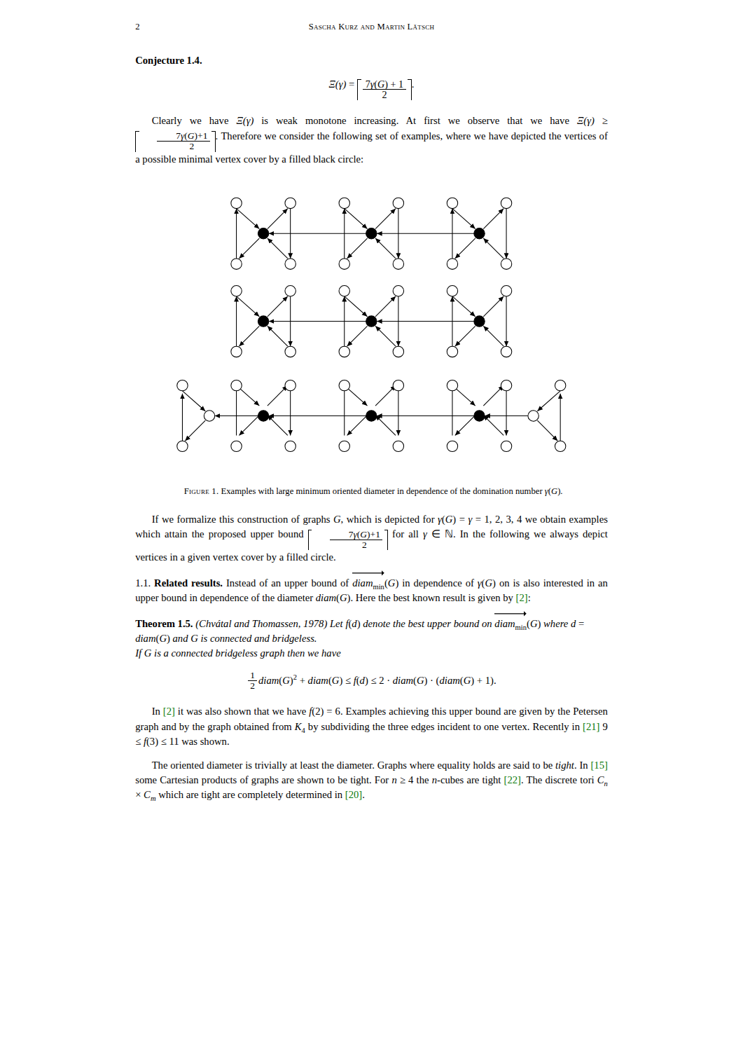2 Sascha Kurz and Martin Lätsch
Conjecture 1.4.
Ξ(γ) = 7γ(G) + 12.
Clearly we have Ξ(γ) is weak monotone increasing. At first we observe that we have Ξ(γ) ≥ 7γ(G)+12. Therefore we consider the following set of examples, where we have depicted the vertices of a possible minimal vertex cover by a filled black circle:
Figure 1. Examples with large minimum oriented diameter in dependence of the domination number γ(G).
If we formalize this construction of graphs G, which is depicted for γ(G) = γ = 1, 2, 3, 4 we obtain examples which attain the proposed upper bound 7γ(G)+12 for all γ ∈ ℕ. In the following we always depict vertices in a given vertex cover by a filled circle.
1.1. Related results. Instead of an upper bound of diammin(G) in dependence of γ(G) on is also interested in an upper bound in dependence of the diameter diam(G). Here the best known result is given by [2]:
Theorem 1.5. (Chvátal and Thomassen, 1978) Let f(d) denote the best upper bound on diammin(G) where d = diam(G) and G is connected and bridgeless.
If G is a connected bridgeless graph then we have
12 diam(G)2 + diam(G) ≤ f(d) ≤ 2 · diam(G) · (diam(G) + 1).
In [2] it was also shown that we have f(2) = 6. Examples achieving this upper bound are given by the Petersen graph and by the graph obtained from K4 by subdividing the three edges incident to one vertex. Recently in [21] 9 ≤ f(3) ≤ 11 was shown.
The oriented diameter is trivially at least the diameter. Graphs where equality holds are said to be tight. In [15] some Cartesian products of graphs are shown to be tight. For n ≥ 4 the n-cubes are tight [22]. The discrete tori Cn × Cm which are tight are completely determined in [20].